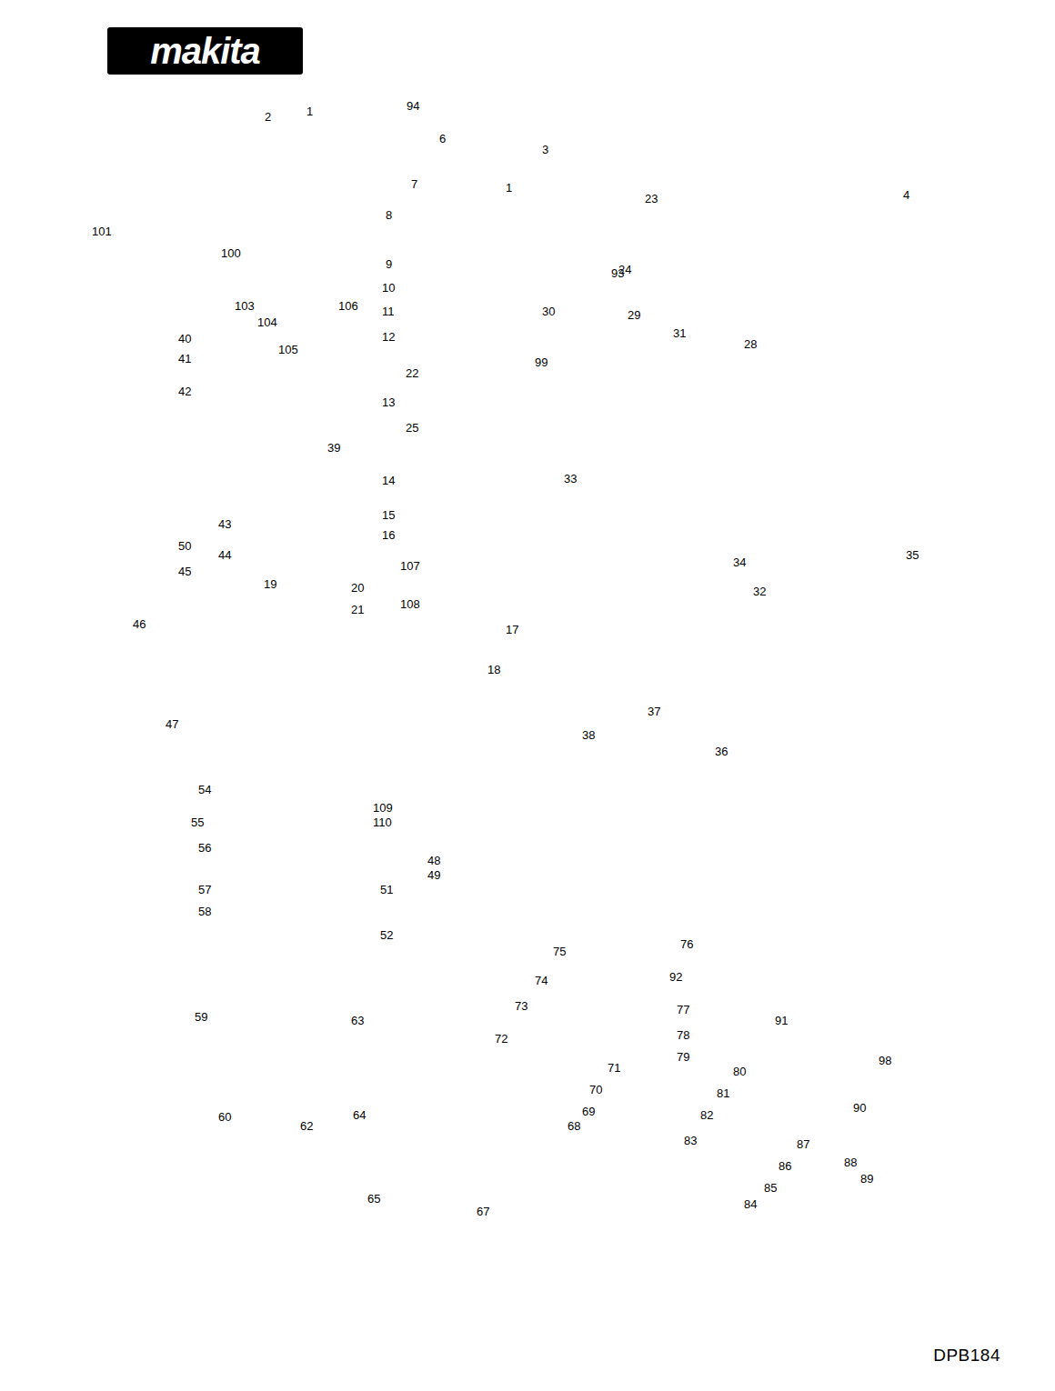makita
2
1
94
6
3
7
1
23
4
8
101
100
24
9
93
10
103
106
30
29
11
104
31
28
12
105
40
41
22
99
42
13
25
39
33
14
34
35
32
43
15
44
16
50
107
45
19
20
21
108
17
46
18
47
37
38
36
109
110
54
55
56
57
58
48
49
51
52
75
76
74
92
73
77
78
72
79
91
59
63
71
98
70
80
69
81
68
82
90
60
62
64
83
87
86
88
85
89
84
65
67
DPB184